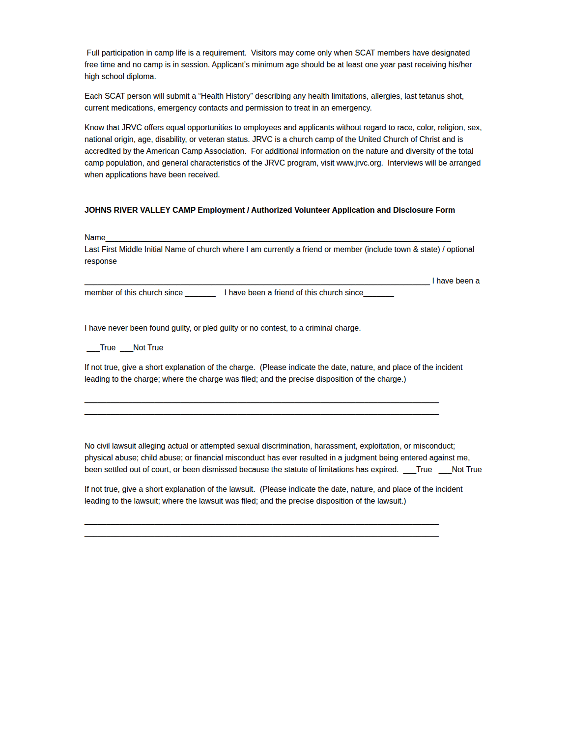Full participation in camp life is a requirement. Visitors may come only when SCAT members have designated free time and no camp is in session. Applicant’s minimum age should be at least one year past receiving his/her high school diploma.
Each SCAT person will submit a “Health History” describing any health limitations, allergies, last tetanus shot, current medications, emergency contacts and permission to treat in an emergency.
Know that JRVC offers equal opportunities to employees and applicants without regard to race, color, religion, sex, national origin, age, disability, or veteran status. JRVC is a church camp of the United Church of Christ and is accredited by the American Camp Association. For additional information on the nature and diversity of the total camp population, and general characteristics of the JRVC program, visit www.jrvc.org. Interviews will be arranged when applications have been received.
JOHNS RIVER VALLEY CAMP Employment / Authorized Volunteer Application and Disclosure Form
Name_______________________________________________________________________________
Last First Middle Initial Name of church where I am currently a friend or member (include town & state) / optional response
_______________________________________________________________________________ I have been a member of this church since _______ I have been a friend of this church since_______
I have never been found guilty, or pled guilty or no contest, to a criminal charge.
___True ___Not True
If not true, give a short explanation of the charge. (Please indicate the date, nature, and place of the incident leading to the charge; where the charge was filed; and the precise disposition of the charge.)
_________________________________________________________________________________
_________________________________________________________________________________
No civil lawsuit alleging actual or attempted sexual discrimination, harassment, exploitation, or misconduct; physical abuse; child abuse; or financial misconduct has ever resulted in a judgment being entered against me, been settled out of court, or been dismissed because the statute of limitations has expired. ___True ___Not True
If not true, give a short explanation of the lawsuit. (Please indicate the date, nature, and place of the incident leading to the lawsuit; where the lawsuit was filed; and the precise disposition of the lawsuit.)
_________________________________________________________________________________
_________________________________________________________________________________